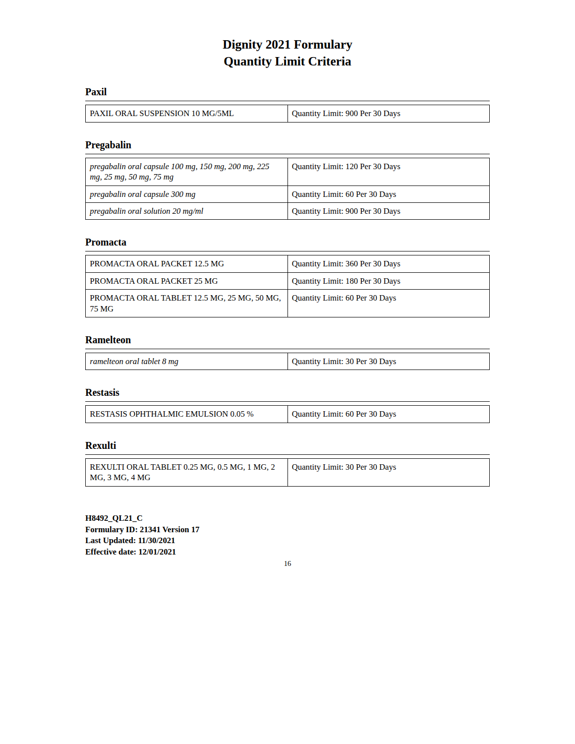Dignity 2021 Formulary
Quantity Limit Criteria
Paxil
| PAXIL ORAL SUSPENSION 10 MG/5ML | Quantity Limit: 900 Per 30 Days |
Pregabalin
| pregabalin oral capsule 100 mg, 150 mg, 200 mg, 225 mg, 25 mg, 50 mg, 75 mg | Quantity Limit: 120 Per 30 Days |
| pregabalin oral capsule 300 mg | Quantity Limit: 60 Per 30 Days |
| pregabalin oral solution 20 mg/ml | Quantity Limit: 900 Per 30 Days |
Promacta
| PROMACTA ORAL PACKET 12.5 MG | Quantity Limit: 360 Per 30 Days |
| PROMACTA ORAL PACKET 25 MG | Quantity Limit: 180 Per 30 Days |
| PROMACTA ORAL TABLET 12.5 MG, 25 MG, 50 MG, 75 MG | Quantity Limit: 60 Per 30 Days |
Ramelteon
| ramelteon oral tablet 8 mg | Quantity Limit: 30 Per 30 Days |
Restasis
| RESTASIS OPHTHALMIC EMULSION 0.05 % | Quantity Limit: 60 Per 30 Days |
Rexulti
| REXULTI ORAL TABLET 0.25 MG, 0.5 MG, 1 MG, 2 MG, 3 MG, 4 MG | Quantity Limit: 30 Per 30 Days |
H8492_QL21_C
Formulary ID: 21341 Version 17
Last Updated: 11/30/2021
Effective date: 12/01/2021
16